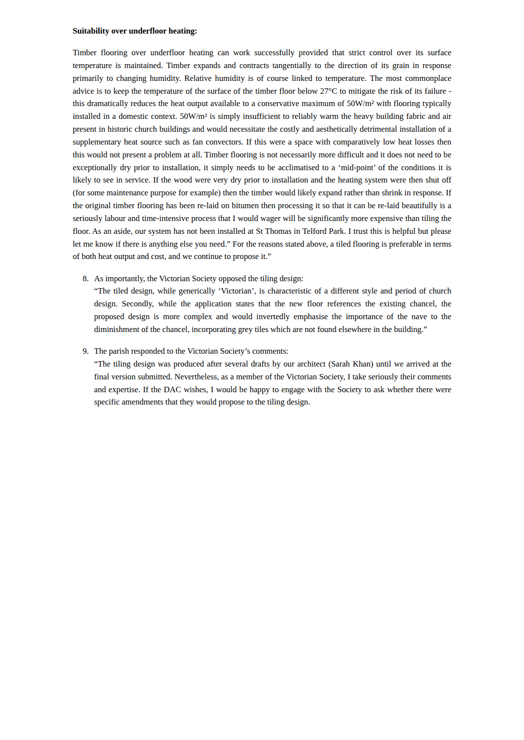Suitability over underfloor heating:
Timber flooring over underfloor heating can work successfully provided that strict control over its surface temperature is maintained. Timber expands and contracts tangentially to the direction of its grain in response primarily to changing humidity. Relative humidity is of course linked to temperature. The most commonplace advice is to keep the temperature of the surface of the timber floor below 27°C to mitigate the risk of its failure - this dramatically reduces the heat output available to a conservative maximum of 50W/m² with flooring typically installed in a domestic context. 50W/m² is simply insufficient to reliably warm the heavy building fabric and air present in historic church buildings and would necessitate the costly and aesthetically detrimental installation of a supplementary heat source such as fan convectors. If this were a space with comparatively low heat losses then this would not present a problem at all. Timber flooring is not necessarily more difficult and it does not need to be exceptionally dry prior to installation, it simply needs to be acclimatised to a ‘mid-point’ of the conditions it is likely to see in service. If the wood were very dry prior to installation and the heating system were then shut off (for some maintenance purpose for example) then the timber would likely expand rather than shrink in response. If the original timber flooring has been re-laid on bitumen then processing it so that it can be re-laid beautifully is a seriously labour and time-intensive process that I would wager will be significantly more expensive than tiling the floor. As an aside, our system has not been installed at St Thomas in Telford Park. I trust this is helpful but please let me know if there is anything else you need.” For the reasons stated above, a tiled flooring is preferable in terms of both heat output and cost, and we continue to propose it.”
As importantly, the Victorian Society opposed the tiling design:
“The tiled design, while generically ‘Victorian’, is characteristic of a different style and period of church design. Secondly, while the application states that the new floor references the existing chancel, the proposed design is more complex and would invertedly emphasise the importance of the nave to the diminishment of the chancel, incorporating grey tiles which are not found elsewhere in the building.”
The parish responded to the Victorian Society’s comments:
“The tiling design was produced after several drafts by our architect (Sarah Khan) until we arrived at the final version submitted. Nevertheless, as a member of the Victorian Society, I take seriously their comments and expertise. If the DAC wishes, I would be happy to engage with the Society to ask whether there were specific amendments that they would propose to the tiling design.